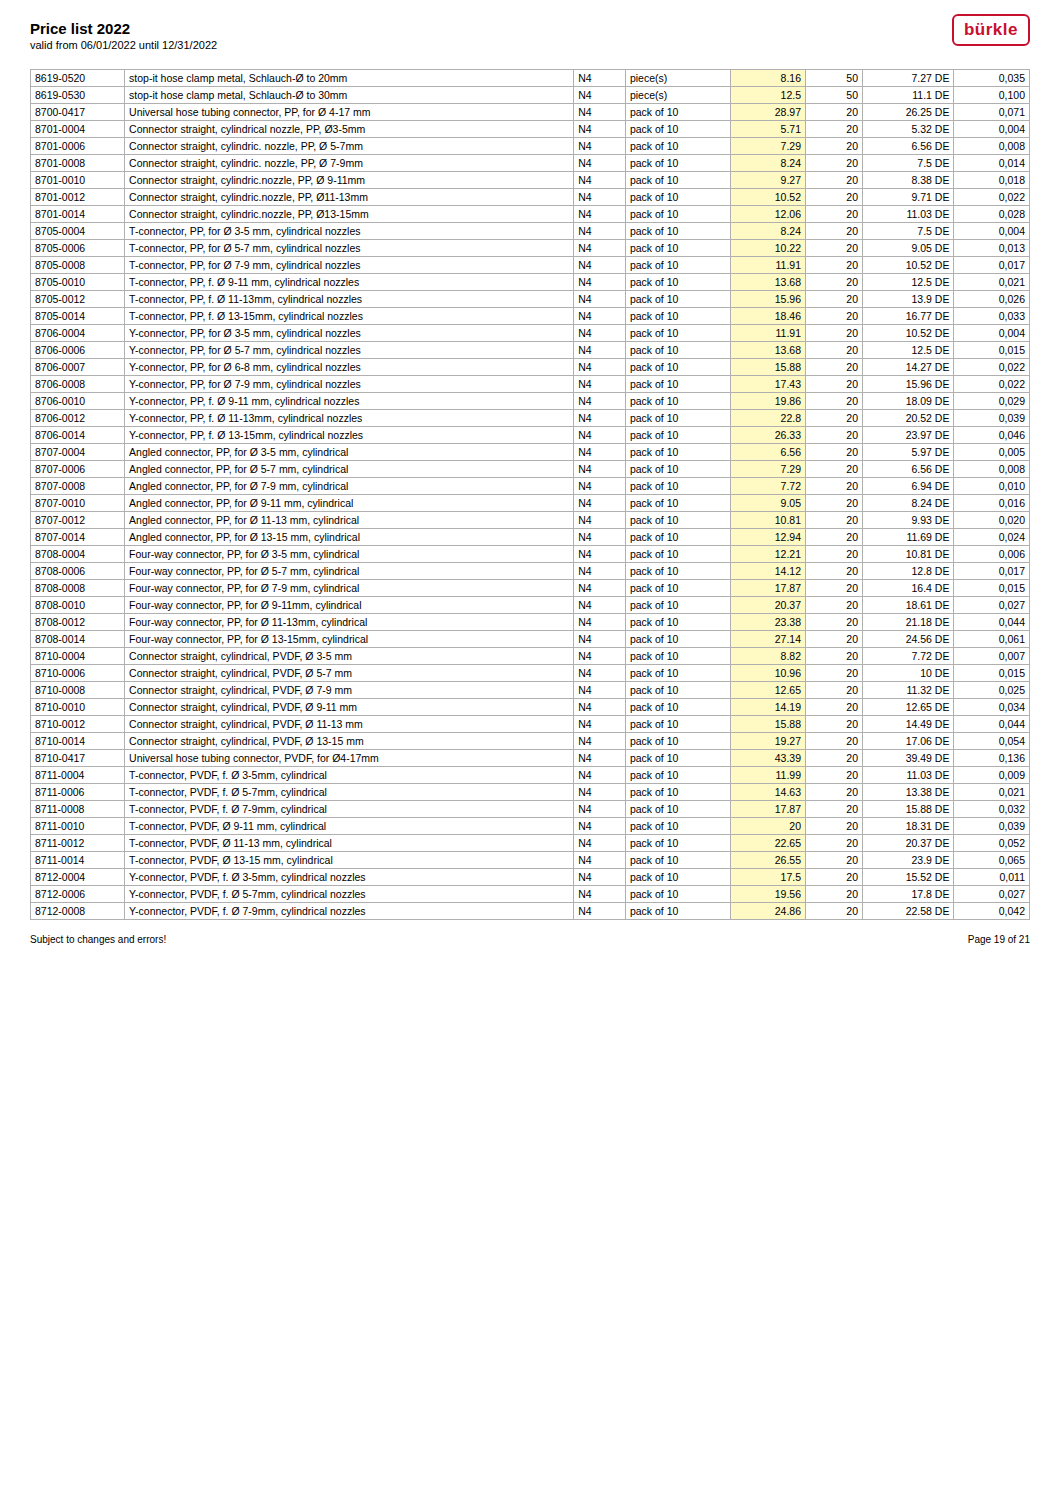Price list 2022
valid from 06/01/2022 until 12/31/2022
bürkle
| 8619-0520 | stop-it hose clamp metal, Schlauch-Ø to 20mm | N4 | piece(s) | 8.16 | 50 | 7.27 DE | 0,035 |
| 8619-0530 | stop-it hose clamp metal, Schlauch-Ø to 30mm | N4 | piece(s) | 12.5 | 50 | 11.1 DE | 0,100 |
| 8700-0417 | Universal hose tubing connector, PP, for Ø 4-17 mm | N4 | pack of 10 | 28.97 | 20 | 26.25 DE | 0,071 |
| 8701-0004 | Connector straight, cylindrical nozzle, PP, Ø3-5mm | N4 | pack of 10 | 5.71 | 20 | 5.32 DE | 0,004 |
| 8701-0006 | Connector straight, cylindric. nozzle, PP, Ø 5-7mm | N4 | pack of 10 | 7.29 | 20 | 6.56 DE | 0,008 |
| 8701-0008 | Connector straight, cylindric. nozzle, PP, Ø 7-9mm | N4 | pack of 10 | 8.24 | 20 | 7.5 DE | 0,014 |
| 8701-0010 | Connector straight, cylindric.nozzle, PP, Ø 9-11mm | N4 | pack of 10 | 9.27 | 20 | 8.38 DE | 0,018 |
| 8701-0012 | Connector straight, cylindric.nozzle, PP, Ø11-13mm | N4 | pack of 10 | 10.52 | 20 | 9.71 DE | 0,022 |
| 8701-0014 | Connector straight, cylindric.nozzle, PP, Ø13-15mm | N4 | pack of 10 | 12.06 | 20 | 11.03 DE | 0,028 |
| 8705-0004 | T-connector, PP, for Ø 3-5 mm, cylindrical nozzles | N4 | pack of 10 | 8.24 | 20 | 7.5 DE | 0,004 |
| 8705-0006 | T-connector, PP, for Ø 5-7 mm, cylindrical nozzles | N4 | pack of 10 | 10.22 | 20 | 9.05 DE | 0,013 |
| 8705-0008 | T-connector, PP, for Ø 7-9 mm, cylindrical nozzles | N4 | pack of 10 | 11.91 | 20 | 10.52 DE | 0,017 |
| 8705-0010 | T-connector, PP, f. Ø 9-11 mm, cylindrical nozzles | N4 | pack of 10 | 13.68 | 20 | 12.5 DE | 0,021 |
| 8705-0012 | T-connector, PP, f. Ø 11-13mm, cylindrical nozzles | N4 | pack of 10 | 15.96 | 20 | 13.9 DE | 0,026 |
| 8705-0014 | T-connector, PP, f. Ø 13-15mm, cylindrical nozzles | N4 | pack of 10 | 18.46 | 20 | 16.77 DE | 0,033 |
| 8706-0004 | Y-connector, PP, for Ø 3-5 mm, cylindrical nozzles | N4 | pack of 10 | 11.91 | 20 | 10.52 DE | 0,004 |
| 8706-0006 | Y-connector, PP, for Ø 5-7 mm, cylindrical nozzles | N4 | pack of 10 | 13.68 | 20 | 12.5 DE | 0,015 |
| 8706-0007 | Y-connector, PP, for Ø 6-8 mm, cylindrical nozzles | N4 | pack of 10 | 15.88 | 20 | 14.27 DE | 0,022 |
| 8706-0008 | Y-connector, PP, for Ø 7-9 mm, cylindrical nozzles | N4 | pack of 10 | 17.43 | 20 | 15.96 DE | 0,022 |
| 8706-0010 | Y-connector, PP, f. Ø 9-11 mm, cylindrical nozzles | N4 | pack of 10 | 19.86 | 20 | 18.09 DE | 0,029 |
| 8706-0012 | Y-connector, PP, f. Ø 11-13mm, cylindrical nozzles | N4 | pack of 10 | 22.8 | 20 | 20.52 DE | 0,039 |
| 8706-0014 | Y-connector, PP, f. Ø 13-15mm, cylindrical nozzles | N4 | pack of 10 | 26.33 | 20 | 23.97 DE | 0,046 |
| 8707-0004 | Angled connector, PP, for Ø 3-5 mm, cylindrical | N4 | pack of 10 | 6.56 | 20 | 5.97 DE | 0,005 |
| 8707-0006 | Angled connector, PP, for Ø 5-7 mm, cylindrical | N4 | pack of 10 | 7.29 | 20 | 6.56 DE | 0,008 |
| 8707-0008 | Angled connector, PP, for Ø 7-9 mm, cylindrical | N4 | pack of 10 | 7.72 | 20 | 6.94 DE | 0,010 |
| 8707-0010 | Angled connector, PP, for Ø 9-11 mm, cylindrical | N4 | pack of 10 | 9.05 | 20 | 8.24 DE | 0,016 |
| 8707-0012 | Angled connector, PP, for Ø 11-13 mm, cylindrical | N4 | pack of 10 | 10.81 | 20 | 9.93 DE | 0,020 |
| 8707-0014 | Angled connector, PP, for Ø 13-15 mm, cylindrical | N4 | pack of 10 | 12.94 | 20 | 11.69 DE | 0,024 |
| 8708-0004 | Four-way connector, PP, for Ø 3-5 mm, cylindrical | N4 | pack of 10 | 12.21 | 20 | 10.81 DE | 0,006 |
| 8708-0006 | Four-way connector, PP, for Ø 5-7 mm, cylindrical | N4 | pack of 10 | 14.12 | 20 | 12.8 DE | 0,017 |
| 8708-0008 | Four-way connector, PP, for Ø 7-9 mm, cylindrical | N4 | pack of 10 | 17.87 | 20 | 16.4 DE | 0,015 |
| 8708-0010 | Four-way connector, PP, for Ø 9-11mm, cylindrical | N4 | pack of 10 | 20.37 | 20 | 18.61 DE | 0,027 |
| 8708-0012 | Four-way connector, PP, for Ø 11-13mm, cylindrical | N4 | pack of 10 | 23.38 | 20 | 21.18 DE | 0,044 |
| 8708-0014 | Four-way connector, PP, for Ø 13-15mm, cylindrical | N4 | pack of 10 | 27.14 | 20 | 24.56 DE | 0,061 |
| 8710-0004 | Connector straight, cylindrical, PVDF, Ø 3-5 mm | N4 | pack of 10 | 8.82 | 20 | 7.72 DE | 0,007 |
| 8710-0006 | Connector straight, cylindrical, PVDF, Ø 5-7 mm | N4 | pack of 10 | 10.96 | 20 | 10 DE | 0,015 |
| 8710-0008 | Connector straight, cylindrical, PVDF, Ø 7-9 mm | N4 | pack of 10 | 12.65 | 20 | 11.32 DE | 0,025 |
| 8710-0010 | Connector straight, cylindrical, PVDF, Ø 9-11 mm | N4 | pack of 10 | 14.19 | 20 | 12.65 DE | 0,034 |
| 8710-0012 | Connector straight, cylindrical, PVDF, Ø 11-13 mm | N4 | pack of 10 | 15.88 | 20 | 14.49 DE | 0,044 |
| 8710-0014 | Connector straight, cylindrical, PVDF, Ø 13-15 mm | N4 | pack of 10 | 19.27 | 20 | 17.06 DE | 0,054 |
| 8710-0417 | Universal hose tubing connector, PVDF, for Ø4-17mm | N4 | pack of 10 | 43.39 | 20 | 39.49 DE | 0,136 |
| 8711-0004 | T-connector, PVDF, f. Ø 3-5mm, cylindrical | N4 | pack of 10 | 11.99 | 20 | 11.03 DE | 0,009 |
| 8711-0006 | T-connector, PVDF, f. Ø 5-7mm, cylindrical | N4 | pack of 10 | 14.63 | 20 | 13.38 DE | 0,021 |
| 8711-0008 | T-connector, PVDF, f. Ø 7-9mm, cylindrical | N4 | pack of 10 | 17.87 | 20 | 15.88 DE | 0,032 |
| 8711-0010 | T-connector, PVDF, Ø 9-11 mm, cylindrical | N4 | pack of 10 | 20 | 20 | 18.31 DE | 0,039 |
| 8711-0012 | T-connector, PVDF, Ø 11-13 mm, cylindrical | N4 | pack of 10 | 22.65 | 20 | 20.37 DE | 0,052 |
| 8711-0014 | T-connector, PVDF, Ø 13-15 mm, cylindrical | N4 | pack of 10 | 26.55 | 20 | 23.9 DE | 0,065 |
| 8712-0004 | Y-connector, PVDF, f. Ø 3-5mm, cylindrical nozzles | N4 | pack of 10 | 17.5 | 20 | 15.52 DE | 0,011 |
| 8712-0006 | Y-connector, PVDF, f. Ø 5-7mm, cylindrical nozzles | N4 | pack of 10 | 19.56 | 20 | 17.8 DE | 0,027 |
| 8712-0008 | Y-connector, PVDF, f. Ø 7-9mm, cylindrical nozzles | N4 | pack of 10 | 24.86 | 20 | 22.58 DE | 0,042 |
Subject to changes and errors! Page 19 of 21